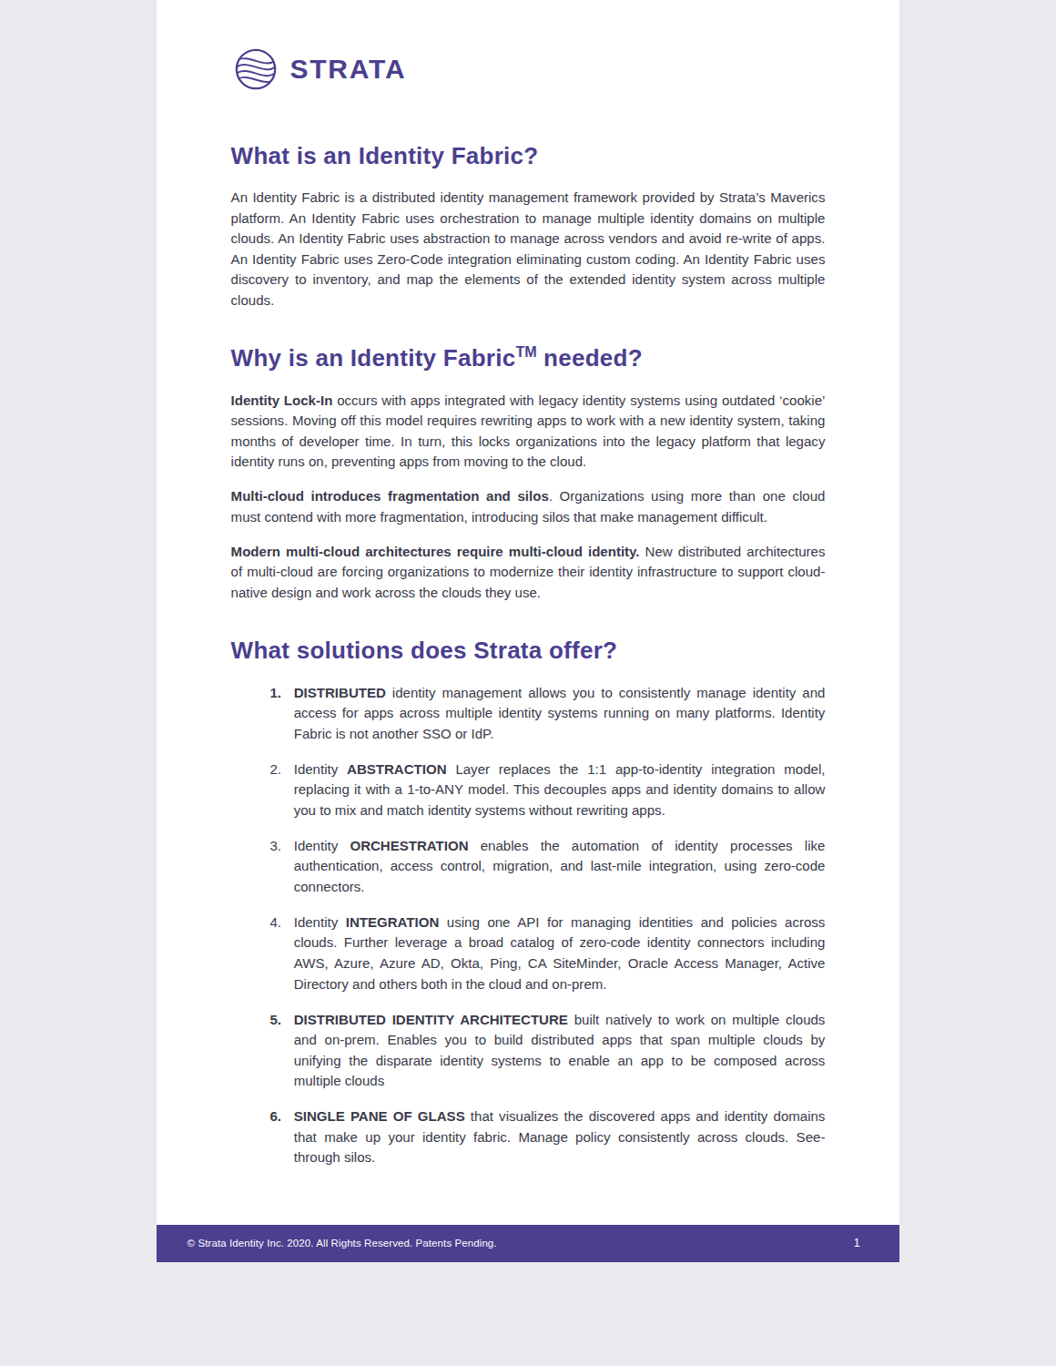STRATA
What is an Identity Fabric?
An Identity Fabric is a distributed identity management framework provided by Strata’s Maverics platform. An Identity Fabric uses orchestration to manage multiple identity domains on multiple clouds. An Identity Fabric uses abstraction to manage across vendors and avoid re-write of apps. An Identity Fabric uses Zero-Code integration eliminating custom coding. An Identity Fabric uses discovery to inventory, and map the elements of the extended identity system across multiple clouds.
Why is an Identity FabricTM needed?
Identity Lock-In occurs with apps integrated with legacy identity systems using outdated ‘cookie’ sessions. Moving off this model requires rewriting apps to work with a new identity system, taking months of developer time. In turn, this locks organizations into the legacy platform that legacy identity runs on, preventing apps from moving to the cloud.
Multi-cloud introduces fragmentation and silos. Organizations using more than one cloud must contend with more fragmentation, introducing silos that make management difficult.
Modern multi-cloud architectures require multi-cloud identity. New distributed architectures of multi-cloud are forcing organizations to modernize their identity infrastructure to support cloud-native design and work across the clouds they use.
What solutions does Strata offer?
DISTRIBUTED identity management allows you to consistently manage identity and access for apps across multiple identity systems running on many platforms. Identity Fabric is not another SSO or IdP.
Identity ABSTRACTION Layer replaces the 1:1 app-to-identity integration model, replacing it with a 1-to-ANY model. This decouples apps and identity domains to allow you to mix and match identity systems without rewriting apps.
Identity ORCHESTRATION enables the automation of identity processes like authentication, access control, migration, and last-mile integration, using zero-code connectors.
Identity INTEGRATION using one API for managing identities and policies across clouds. Further leverage a broad catalog of zero-code identity connectors including AWS, Azure, Azure AD, Okta, Ping, CA SiteMinder, Oracle Access Manager, Active Directory and others both in the cloud and on-prem.
DISTRIBUTED IDENTITY ARCHITECTURE built natively to work on multiple clouds and on-prem. Enables you to build distributed apps that span multiple clouds by unifying the disparate identity systems to enable an app to be composed across multiple clouds
SINGLE PANE OF GLASS that visualizes the discovered apps and identity domains that make up your identity fabric. Manage policy consistently across clouds. See-through silos.
© Strata Identity Inc. 2020. All Rights Reserved. Patents Pending. 1